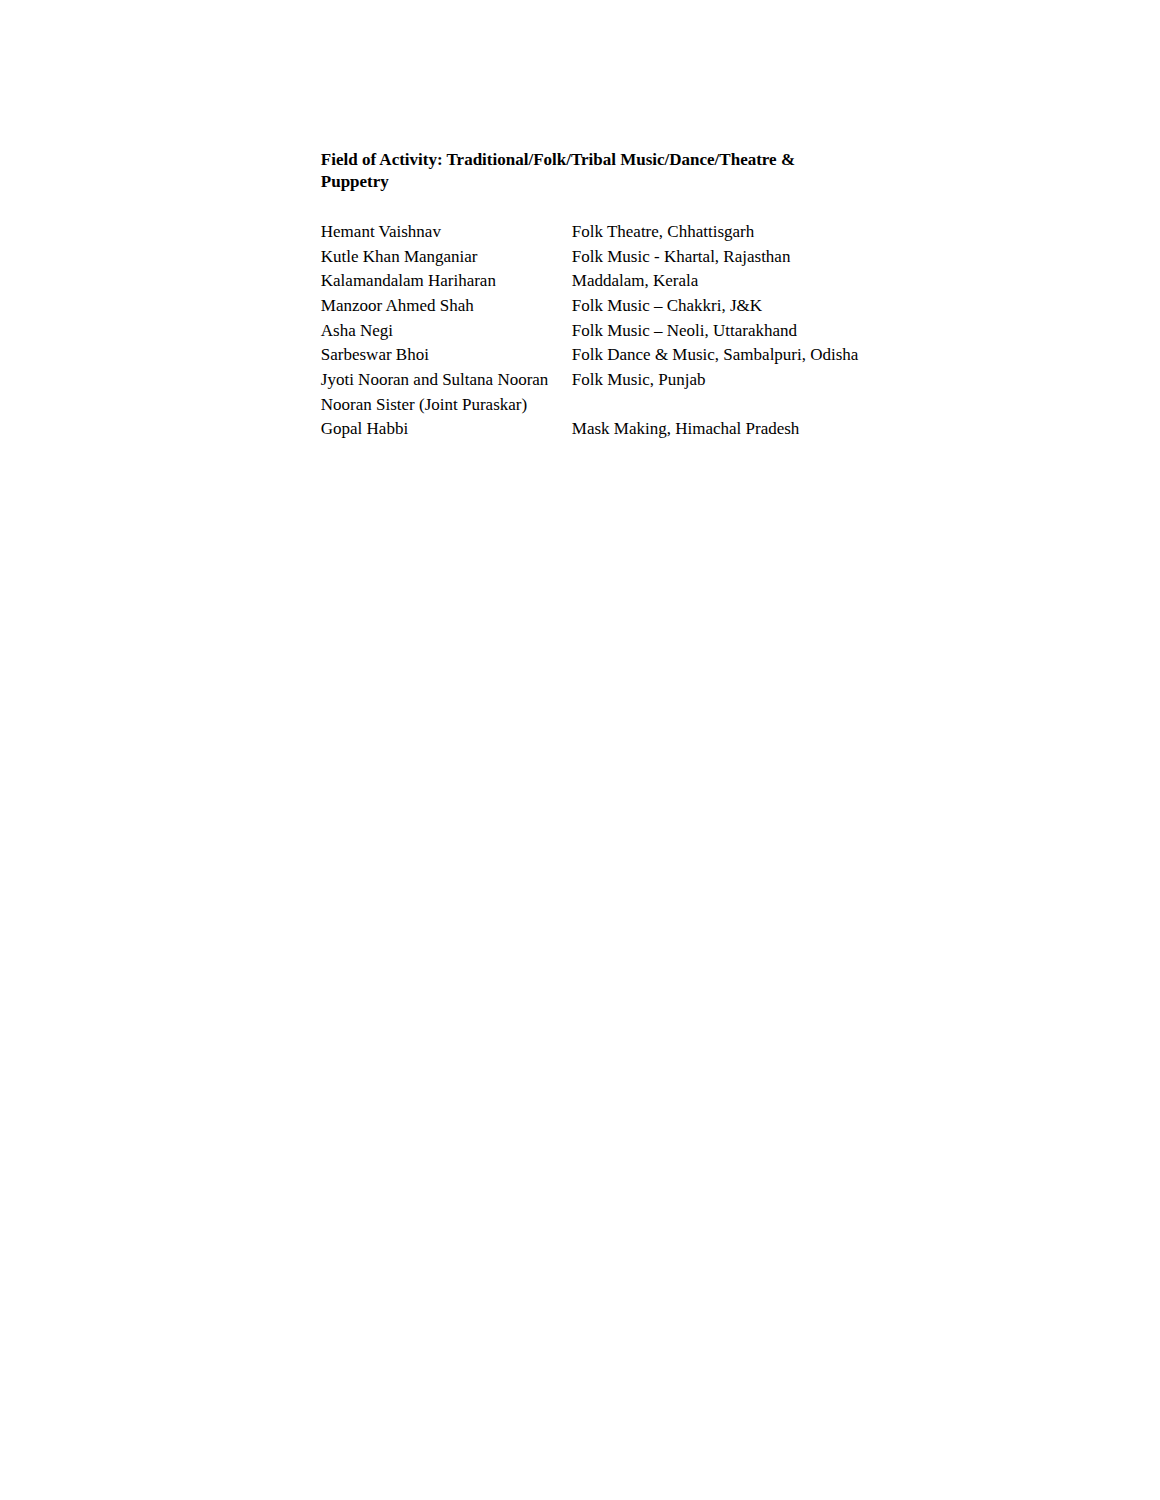Field of Activity: Traditional/Folk/Tribal Music/Dance/Theatre & Puppetry
| Hemant Vaishnav | Folk Theatre, Chhattisgarh |
| Kutle Khan Manganiar | Folk Music - Khartal, Rajasthan |
| Kalamandalam Hariharan | Maddalam, Kerala |
| Manzoor Ahmed Shah | Folk Music – Chakkri, J&K |
| Asha Negi | Folk Music – Neoli, Uttarakhand |
| Sarbeswar Bhoi | Folk Dance & Music, Sambalpuri, Odisha |
| Jyoti Nooran and Sultana Nooran | Folk Music, Punjab |
| Nooran Sister (Joint Puraskar) | |
| Gopal Habbi | Mask Making, Himachal Pradesh |